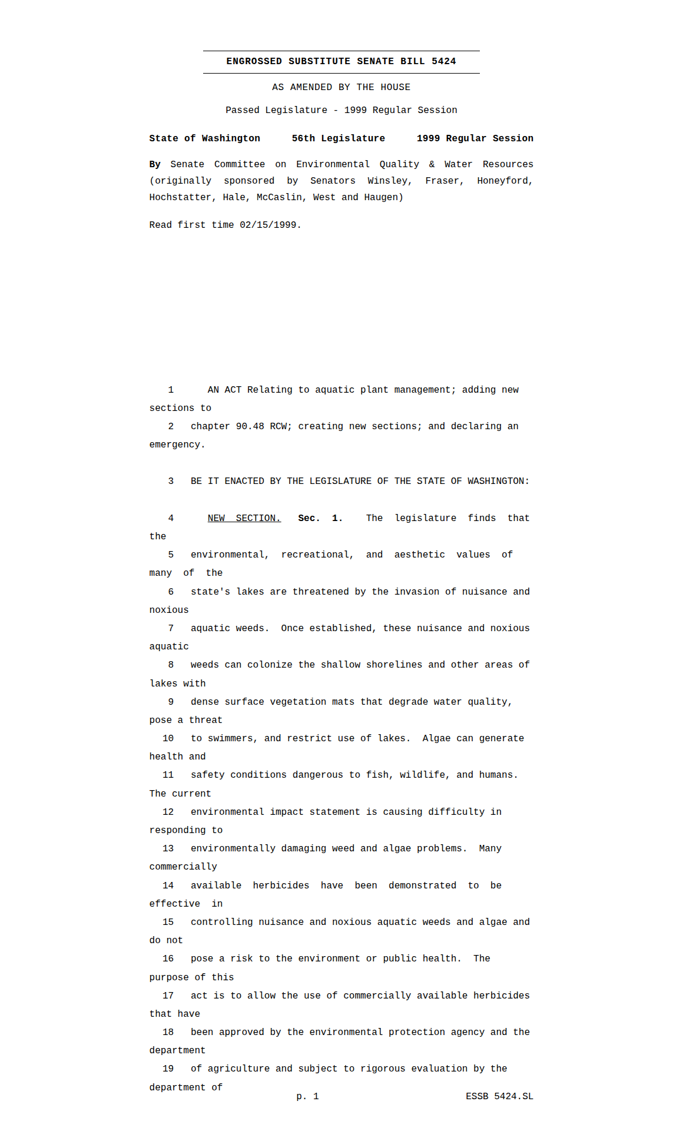ENGROSSED SUBSTITUTE SENATE BILL 5424
AS AMENDED BY THE HOUSE
Passed Legislature - 1999 Regular Session
State of Washington 56th Legislature 1999 Regular Session
By Senate Committee on Environmental Quality & Water Resources (originally sponsored by Senators Winsley, Fraser, Honeyford, Hochstatter, Hale, McCaslin, West and Haugen)
Read first time 02/15/1999.
1 AN ACT Relating to aquatic plant management; adding new sections to
2 chapter 90.48 RCW; creating new sections; and declaring an emergency.
3 BE IT ENACTED BY THE LEGISLATURE OF THE STATE OF WASHINGTON:
4 NEW SECTION. Sec. 1. The legislature finds that the
5 environmental, recreational, and aesthetic values of many of the
6 state's lakes are threatened by the invasion of nuisance and noxious
7 aquatic weeds. Once established, these nuisance and noxious aquatic
8 weeds can colonize the shallow shorelines and other areas of lakes with
9 dense surface vegetation mats that degrade water quality, pose a threat
10 to swimmers, and restrict use of lakes. Algae can generate health and
11 safety conditions dangerous to fish, wildlife, and humans. The current
12 environmental impact statement is causing difficulty in responding to
13 environmentally damaging weed and algae problems. Many commercially
14 available herbicides have been demonstrated to be effective in
15 controlling nuisance and noxious aquatic weeds and algae and do not
16 pose a risk to the environment or public health. The purpose of this
17 act is to allow the use of commercially available herbicides that have
18 been approved by the environmental protection agency and the department
19 of agriculture and subject to rigorous evaluation by the department of
p. 1 ESSB 5424.SL